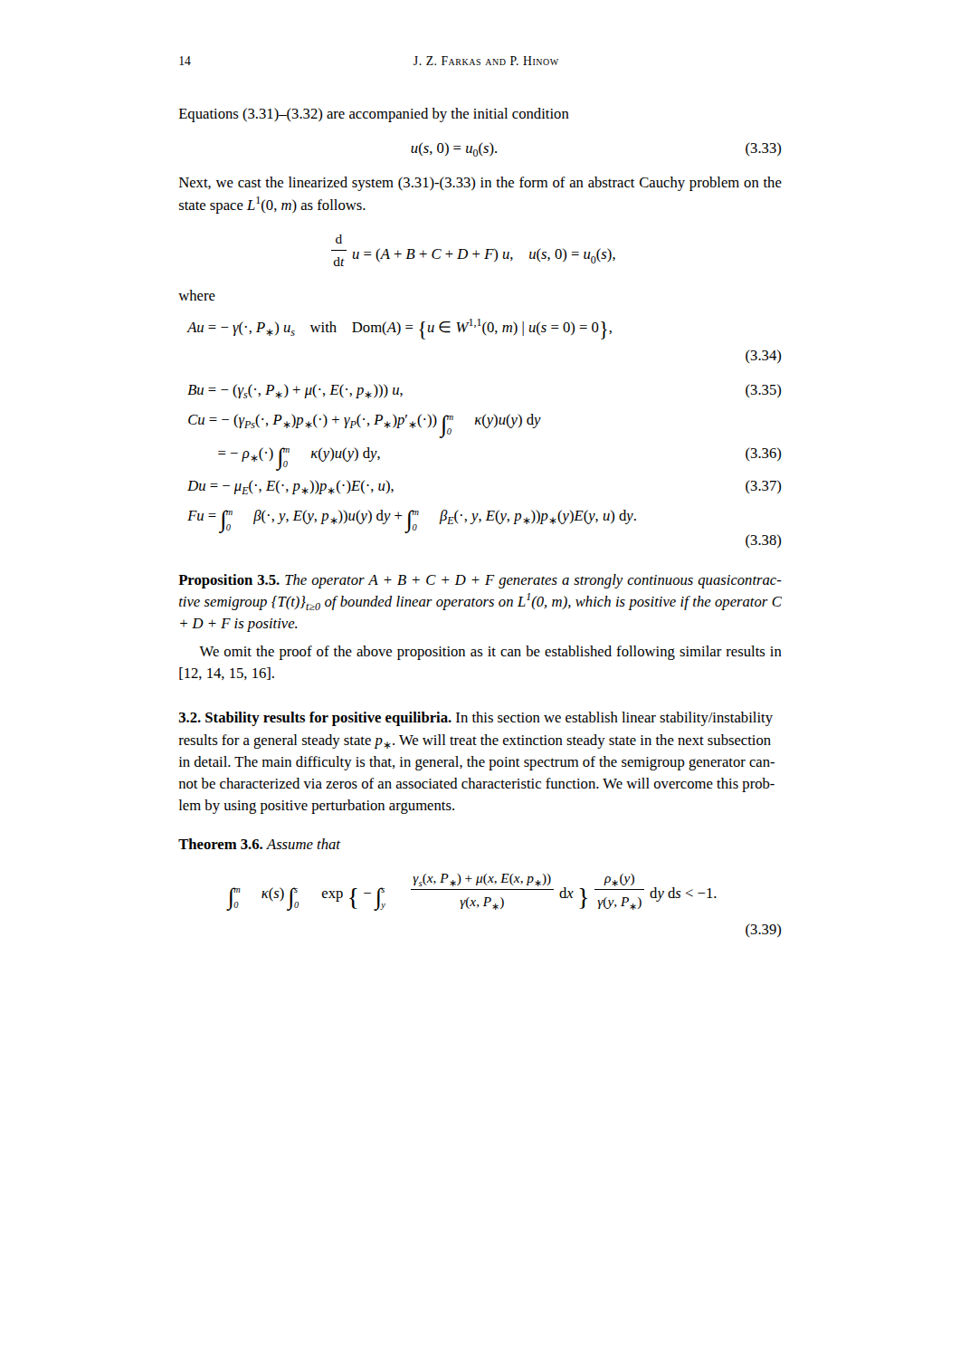14 J. Z. Farkas and P. Hinow
Equations (3.31)–(3.32) are accompanied by the initial condition
u(s, 0) = u0(s).
(3.33)
Next, we cast the linearized system (3.31)-(3.33) in the form of an abstract Cauchy problem on the state space L1(0, m) as follows.
ddt u = (A + B + C + D + F) u, u(s, 0) = u0(s),
where
Au = − γ(·, P∗) us with Dom(A) = {u ∈ W1,1(0, m) | u(s = 0) = 0},
(3.34)
Bu = − (γs(·, P∗) + μ(·, E(·, p∗))) u,
(3.35)
Cu = − (γPs(·, P∗)p∗(·) + γP(·, P∗)p′∗(·)) ∫m 0 κ(y)u(y) dy
= − ρ∗(·) ∫m 0 κ(y)u(y) dy,
(3.36)
Du = − μE(·, E(·, p∗))p∗(·)E(·, u),
(3.37)
Fu = ∫m 0 β(·, y, E(y, p∗))u(y) dy + ∫m 0 βE(·, y, E(y, p∗))p∗(y)E(y, u) dy.
(3.38)
Proposition 3.5. The operator A + B + C + D + F generates a strongly continuous quasicontractive semigroup {T(t)}t≥0 of bounded linear operators on L1(0, m), which is positive if the operator C + D + F is positive.
We omit the proof of the above proposition as it can be established following similar results in [12, 14, 15, 16].
3.2. Stability results for positive equilibria. In this section we establish linear stability/instability results for a general steady state p∗. We will treat the extinction steady state in the next subsection in detail. The main difficulty is that, in general, the point spectrum of the semigroup generator cannot be characterized via zeros of an associated characteristic function. We will overcome this problem by using positive perturbation arguments.
Theorem 3.6. Assume that
∫m 0 κ(s) ∫s 0 exp { − ∫sy γs(x, P∗) + μ(x, E(x, p∗)) γ(x, P∗) dx } ρ∗(y) γ(y, P∗) dy ds < −1.
(3.39)